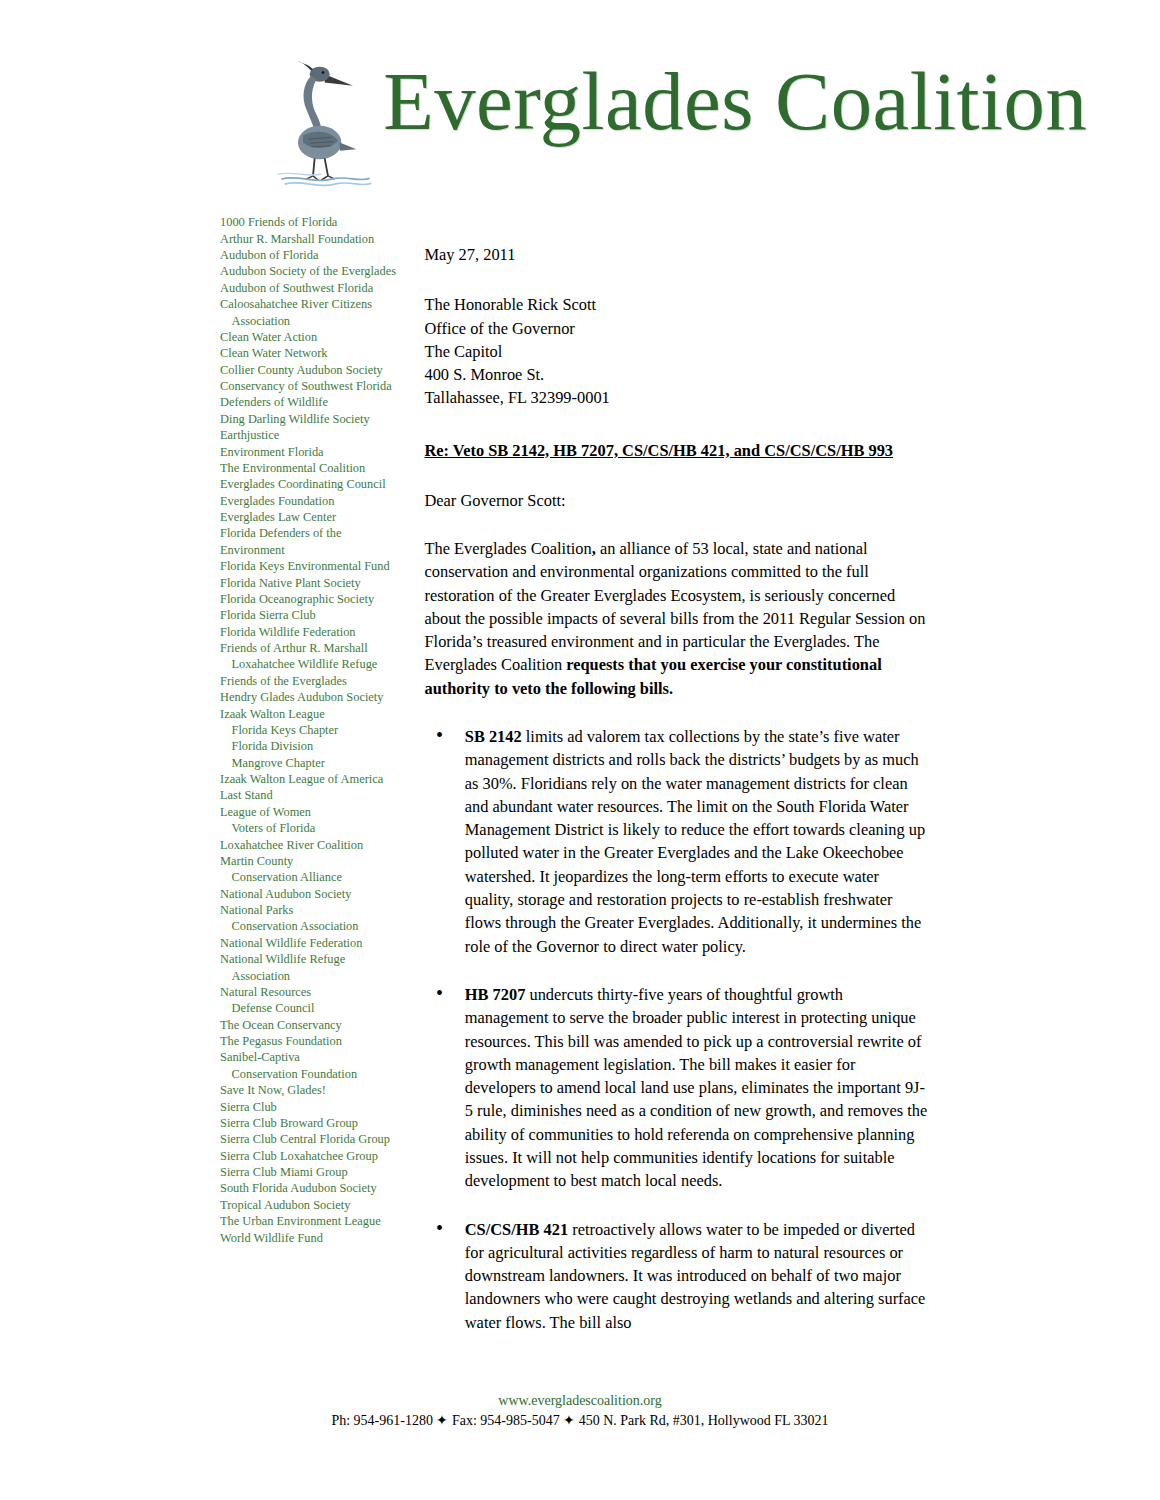Everglades Coalition
1000 Friends of Florida
Arthur R. Marshall Foundation
Audubon of Florida
Audubon Society of the Everglades
Audubon of Southwest Florida
Caloosahatchee River Citizens
Association
Clean Water Action
Clean Water Network
Collier County Audubon Society
Conservancy of Southwest Florida
Defenders of Wildlife
Ding Darling Wildlife Society
Earthjustice
Environment Florida
The Environmental Coalition
Everglades Coordinating Council
Everglades Foundation
Everglades Law Center
Florida Defenders of the Environment
Florida Keys Environmental Fund
Florida Native Plant Society
Florida Oceanographic Society
Florida Sierra Club
Florida Wildlife Federation
Friends of Arthur R. Marshall
Loxahatchee Wildlife Refuge
Friends of the Everglades
Hendry Glades Audubon Society
Izaak Walton League
Florida Keys Chapter
Florida Division
Mangrove Chapter
Izaak Walton League of America
Last Stand
League of Women
Voters of Florida
Loxahatchee River Coalition
Martin County
Conservation Alliance
National Audubon Society
National Parks
Conservation Association
National Wildlife Federation
National Wildlife Refuge
Association
Natural Resources
Defense Council
The Ocean Conservancy
The Pegasus Foundation
Sanibel-Captiva
Conservation Foundation
Save It Now, Glades!
Sierra Club
Sierra Club Broward Group
Sierra Club Central Florida Group
Sierra Club Loxahatchee Group
Sierra Club Miami Group
South Florida Audubon Society
Tropical Audubon Society
The Urban Environment League
World Wildlife Fund
May 27, 2011
The Honorable Rick Scott
Office of the Governor
The Capitol
400 S. Monroe St.
Tallahassee, FL 32399-0001
Re: Veto SB 2142, HB 7207, CS/CS/HB 421, and CS/CS/CS/HB 993
Dear Governor Scott:
The Everglades Coalition, an alliance of 53 local, state and national conservation and environmental organizations committed to the full restoration of the Greater Everglades Ecosystem, is seriously concerned about the possible impacts of several bills from the 2011 Regular Session on Florida’s treasured environment and in particular the Everglades. The Everglades Coalition requests that you exercise your constitutional authority to veto the following bills.
SB 2142 limits ad valorem tax collections by the state’s five water management districts and rolls back the districts’ budgets by as much as 30%. Floridians rely on the water management districts for clean and abundant water resources. The limit on the South Florida Water Management District is likely to reduce the effort towards cleaning up polluted water in the Greater Everglades and the Lake Okeechobee watershed. It jeopardizes the long-term efforts to execute water quality, storage and restoration projects to re-establish freshwater flows through the Greater Everglades. Additionally, it undermines the role of the Governor to direct water policy.
HB 7207 undercuts thirty-five years of thoughtful growth management to serve the broader public interest in protecting unique resources. This bill was amended to pick up a controversial rewrite of growth management legislation. The bill makes it easier for developers to amend local land use plans, eliminates the important 9J-5 rule, diminishes need as a condition of new growth, and removes the ability of communities to hold referenda on comprehensive planning issues. It will not help communities identify locations for suitable development to best match local needs.
CS/CS/HB 421 retroactively allows water to be impeded or diverted for agricultural activities regardless of harm to natural resources or downstream landowners. It was introduced on behalf of two major landowners who were caught destroying wetlands and altering surface water flows. The bill also
www.evergladescoalition.org
Ph: 954-961-1280 ✦ Fax: 954-985-5047 ✦ 450 N. Park Rd, #301, Hollywood FL 33021